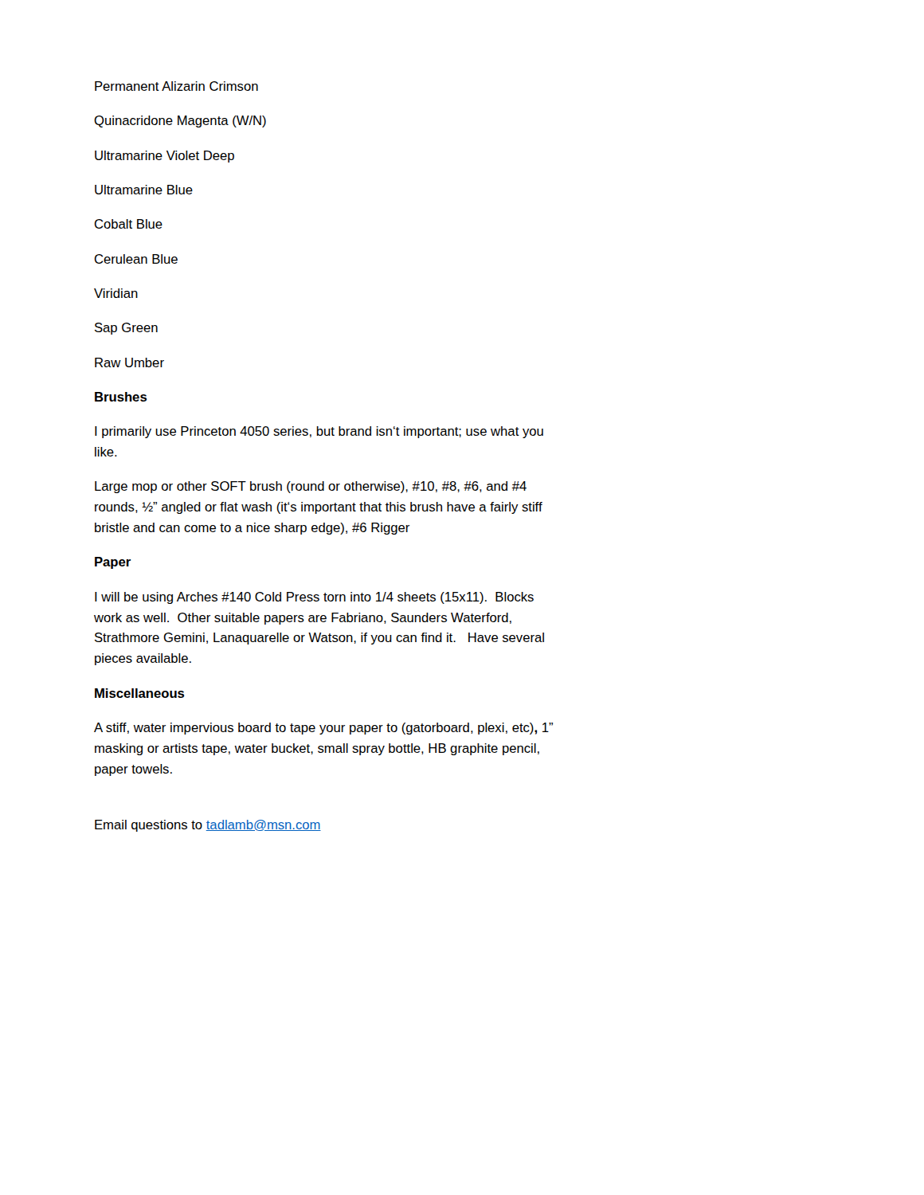Permanent Alizarin Crimson
Quinacridone Magenta (W/N)
Ultramarine Violet Deep
Ultramarine Blue
Cobalt Blue
Cerulean Blue
Viridian
Sap Green
Raw Umber
Brushes
I primarily use Princeton 4050 series, but brand isn‘t important; use what you like.
Large mop or other SOFT brush (round or otherwise), #10, #8, #6, and #4 rounds, ½” angled or flat wash (it‘s important that this brush have a fairly stiff bristle and can come to a nice sharp edge), #6 Rigger
Paper
I will be using Arches #140 Cold Press torn into 1/4 sheets (15x11). Blocks work as well. Other suitable papers are Fabriano, Saunders Waterford, Strathmore Gemini, Lanaquarelle or Watson, if you can find it. Have several pieces available.
Miscellaneous
A stiff, water impervious board to tape your paper to (gatorboard, plexi, etc), 1” masking or artists tape, water bucket, small spray bottle, HB graphite pencil, paper towels.
Email questions to tadlamb@msn.com